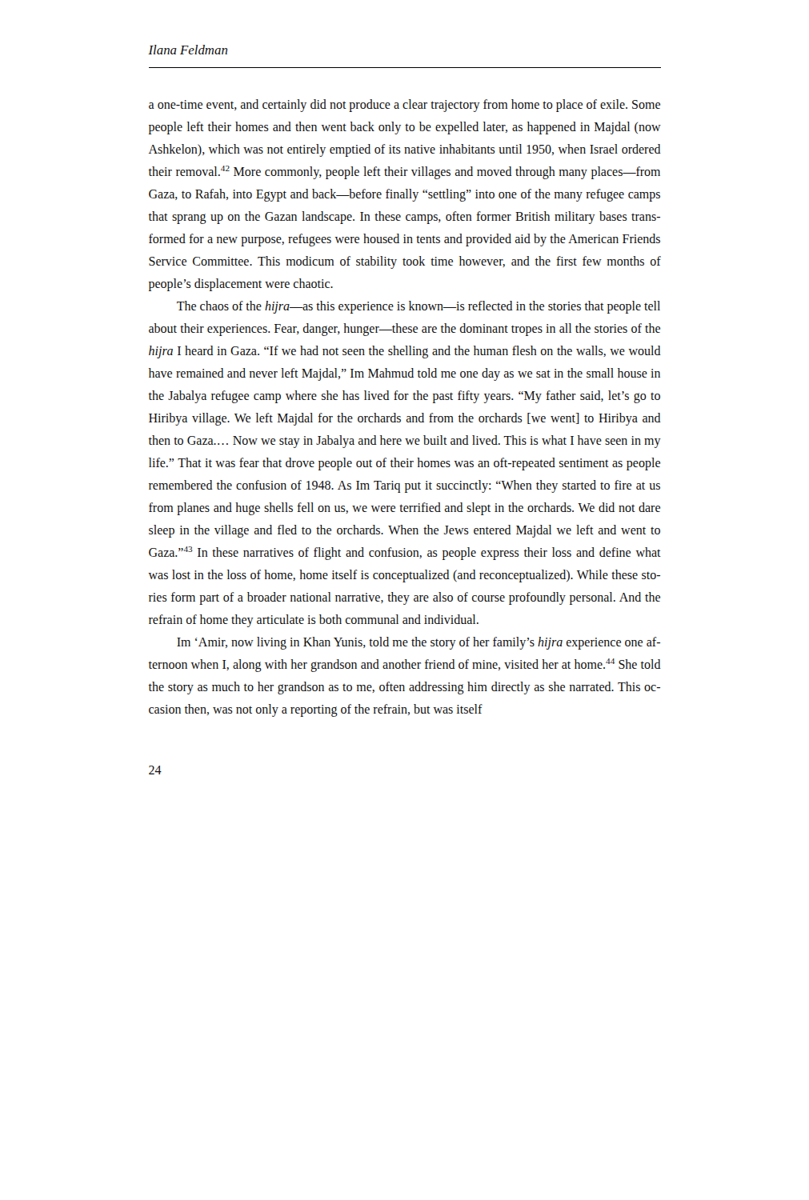Ilana Feldman
a one-time event, and certainly did not produce a clear trajectory from home to place of exile. Some people left their homes and then went back only to be expelled later, as happened in Majdal (now Ashkelon), which was not entirely emptied of its native inhabitants until 1950, when Israel ordered their removal.42 More commonly, people left their villages and moved through many places—from Gaza, to Rafah, into Egypt and back—before finally “settling” into one of the many refugee camps that sprang up on the Gazan landscape. In these camps, often former British military bases transformed for a new purpose, refugees were housed in tents and provided aid by the American Friends Service Committee. This modicum of stability took time however, and the first few months of people’s displacement were chaotic.
The chaos of the hijra—as this experience is known—is reflected in the stories that people tell about their experiences. Fear, danger, hunger—these are the dominant tropes in all the stories of the hijra I heard in Gaza. “If we had not seen the shelling and the human flesh on the walls, we would have remained and never left Majdal,” Im Mahmud told me one day as we sat in the small house in the Jabalya refugee camp where she has lived for the past fifty years. “My father said, let’s go to Hiribya village. We left Majdal for the orchards and from the orchards [we went] to Hiribya and then to Gaza.… Now we stay in Jabalya and here we built and lived. This is what I have seen in my life.” That it was fear that drove people out of their homes was an oft-repeated sentiment as people remembered the confusion of 1948. As Im Tariq put it succinctly: “When they started to fire at us from planes and huge shells fell on us, we were terrified and slept in the orchards. We did not dare sleep in the village and fled to the orchards. When the Jews entered Majdal we left and went to Gaza.”43 In these narratives of flight and confusion, as people express their loss and define what was lost in the loss of home, home itself is conceptualized (and reconceptualized). While these stories form part of a broader national narrative, they are also of course profoundly personal. And the refrain of home they articulate is both communal and individual.
Im ‘Amir, now living in Khan Yunis, told me the story of her family’s hijra experience one afternoon when I, along with her grandson and another friend of mine, visited her at home.44 She told the story as much to her grandson as to me, often addressing him directly as she narrated. This occasion then, was not only a reporting of the refrain, but was itself
24